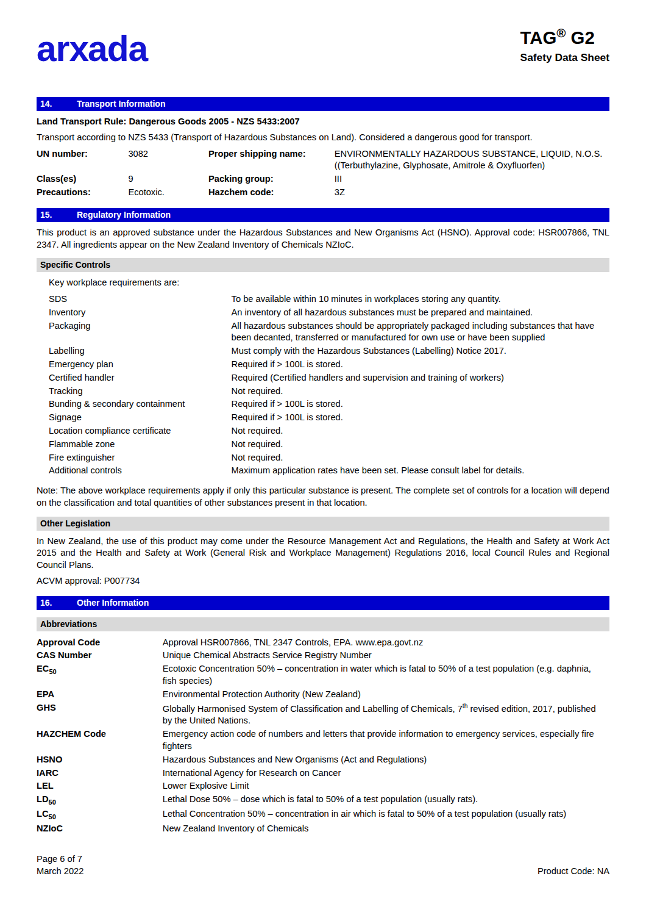arxada
TAG® G2
Safety Data Sheet
14. Transport Information
Land Transport Rule: Dangerous Goods 2005 - NZS 5433:2007
Transport according to NZS 5433 (Transport of Hazardous Substances on Land). Considered a dangerous good for transport.
| UN number: | 3082 | Proper shipping name: | ENVIRONMENTALLY HAZARDOUS SUBSTANCE, LIQUID, N.O.S. ((Terbuthylazine, Glyphosate, Amitrole & Oxyfluorfen) |
| Class(es) | 9 | Packing group: | III |
| Precautions: | Ecotoxic. | Hazchem code: | 3Z |
15. Regulatory Information
This product is an approved substance under the Hazardous Substances and New Organisms Act (HSNO). Approval code: HSR007866, TNL 2347. All ingredients appear on the New Zealand Inventory of Chemicals NZIoC.
Specific Controls
Key workplace requirements are:
| SDS | To be available within 10 minutes in workplaces storing any quantity. |
| Inventory | An inventory of all hazardous substances must be prepared and maintained. |
| Packaging | All hazardous substances should be appropriately packaged including substances that have been decanted, transferred or manufactured for own use or have been supplied |
| Labelling | Must comply with the Hazardous Substances (Labelling) Notice 2017. |
| Emergency plan | Required if > 100L is stored. |
| Certified handler | Required (Certified handlers and supervision and training of workers) |
| Tracking | Not required. |
| Bunding & secondary containment | Required if > 100L is stored. |
| Signage | Required if > 100L is stored. |
| Location compliance certificate | Not required. |
| Flammable zone | Not required. |
| Fire extinguisher | Not required. |
| Additional controls | Maximum application rates have been set. Please consult label for details. |
Note: The above workplace requirements apply if only this particular substance is present. The complete set of controls for a location will depend on the classification and total quantities of other substances present in that location.
Other Legislation
In New Zealand, the use of this product may come under the Resource Management Act and Regulations, the Health and Safety at Work Act 2015 and the Health and Safety at Work (General Risk and Workplace Management) Regulations 2016, local Council Rules and Regional Council Plans.
ACVM approval: P007734
16. Other Information
Abbreviations
| Approval Code | Approval HSR007866, TNL 2347 Controls, EPA. www.epa.govt.nz |
| CAS Number | Unique Chemical Abstracts Service Registry Number |
| EC 50 | Ecotoxic Concentration 50% – concentration in water which is fatal to 50% of a test population (e.g. daphnia, fish species) |
| EPA | Environmental Protection Authority (New Zealand) |
| GHS | Globally Harmonised System of Classification and Labelling of Chemicals, 7 th revised edition, 2017, published by the United Nations. |
| HAZCHEM Code | Emergency action code of numbers and letters that provide information to emergency services, especially fire fighters |
| HSNO | Hazardous Substances and New Organisms (Act and Regulations) |
| IARC | International Agency for Research on Cancer |
| LEL | Lower Explosive Limit |
| LD 50 | Lethal Dose 50% – dose which is fatal to 50% of a test population (usually rats). |
| LC 50 | Lethal Concentration 50% – concentration in air which is fatal to 50% of a test population (usually rats) |
| NZIoC | New Zealand Inventory of Chemicals |
Page 6 of 7
March 2022
Product Code: NA